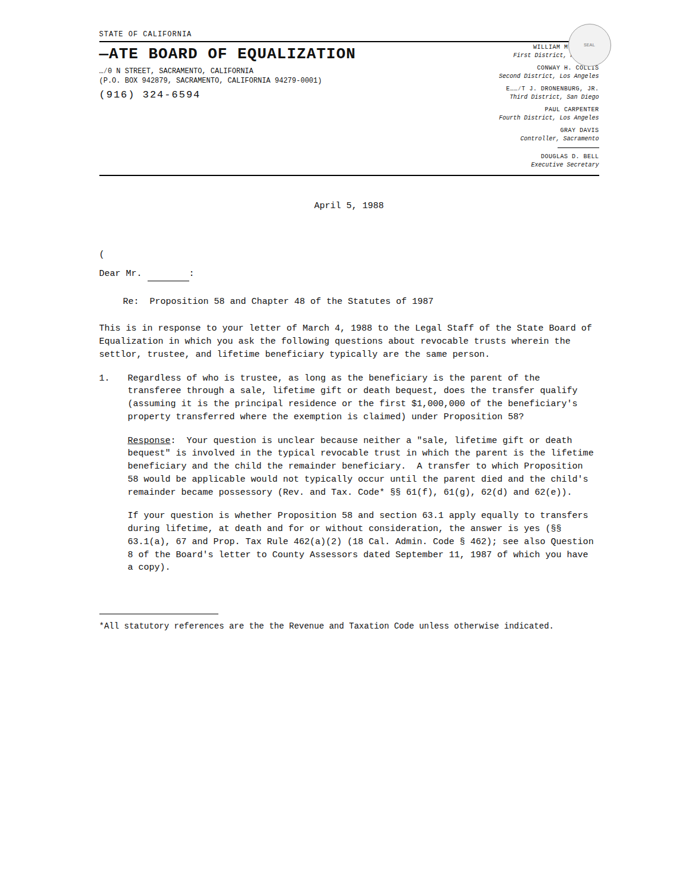SEAL
STATE OF CALIFORNIA
—ATE BOARD OF EQUALIZATION
…⁄0 N STREET, SACRAMENTO, CALIFORNIA
(P.O. BOX 942879, SACRAMENTO, CALIFORNIA 94279-0001)
(916) 324-6594
WILLIAM M. BENNE—
First District, Kentfie…
CONWAY H. COLLIS
Second District, Los Angeles
E……⁄T J. DRONENBURG, JR.
Third District, San Diego
PAUL CARPENTER
Fourth District, Los Angeles
GRAY DAVIS
Controller, Sacramento
DOUGLAS D. BELL
Executive Secretary
April 5, 1988
(
Dear Mr. :
Re: Proposition 58 and Chapter 48 of the Statutes of 1987
This is in response to your letter of March 4, 1988 to the Legal Staff of the State Board of Equalization in which you ask the following questions about revocable trusts wherein the settlor, trustee, and lifetime beneficiary typically are the same person.
Regardless of who is trustee, as long as the beneficiary is the parent of the transferee through a sale, lifetime gift or death bequest, does the transfer qualify (assuming it is the principal residence or the first $1,000,000 of the beneficiary's property transferred where the exemption is claimed) under Proposition 58?
Response: Your question is unclear because neither a "sale, lifetime gift or death bequest" is involved in the typical revocable trust in which the parent is the lifetime beneficiary and the child the remainder beneficiary. A transfer to which Proposition 58 would be applicable would not typically occur until the parent died and the child's remainder became possessory (Rev. and Tax. Code* §§ 61(f), 61(g), 62(d) and 62(e)).
If your question is whether Proposition 58 and section 63.1 apply equally to transfers during lifetime, at death and for or without consideration, the answer is yes (§§ 63.1(a), 67 and Prop. Tax Rule 462(a)(2) (18 Cal. Admin. Code § 462); see also Question 8 of the Board's letter to County Assessors dated September 11, 1987 of which you have a copy).
*All statutory references are the the Revenue and Taxation Code unless otherwise indicated.